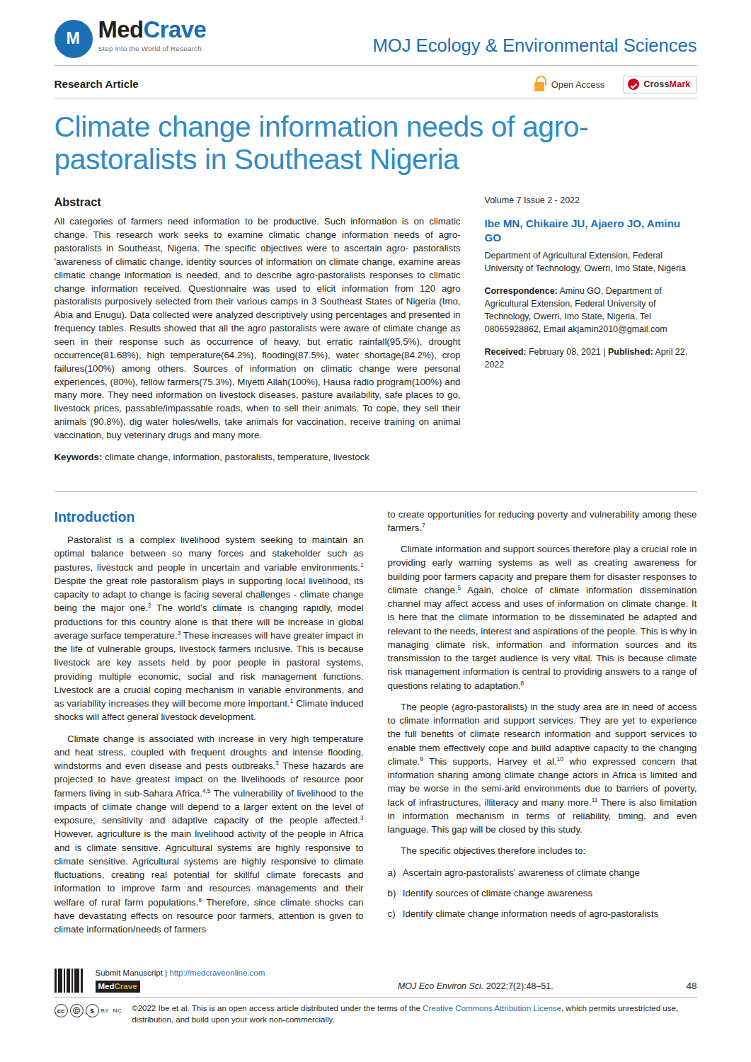M
Med Crave
Step into the World of Research
MOJ Ecology & Environmental Sciences
Research Article
Open Access
CrossMark
Climate change information needs of agro-pastoralists in Southeast Nigeria
Abstract
All categories of farmers need information to be productive. Such information is on climatic change. This research work seeks to examine climatic change information needs of agro-pastoralists in Southeast, Nigeria. The specific objectives were to ascertain agro- pastoralists 'awareness of climatic change, identity sources of information on climate change, examine areas climatic change information is needed, and to describe agro-pastoralists responses to climatic change information received. Questionnaire was used to elicit information from 120 agro pastoralists purposively selected from their various camps in 3 Southeast States of Nigeria (Imo, Abia and Enugu). Data collected were analyzed descriptively using percentages and presented in frequency tables. Results showed that all the agro pastoralists were aware of climate change as seen in their response such as occurrence of heavy, but erratic rainfall(95.5%), drought occurrence(81.68%), high temperature(64.2%), flooding(87.5%), water shortage(84.2%), crop failures(100%) among others. Sources of information on climatic change were personal experiences, (80%), fellow farmers(75.3%), Miyetti Allah(100%), Hausa radio program(100%) and many more. They need information on livestock diseases, pasture availability, safe places to go, livestock prices, passable/impassable roads, when to sell their animals. To cope, they sell their animals (90.8%), dig water holes/wells, take animals for vaccination, receive training on animal vaccination, buy veterinary drugs and many more.
Keywords: climate change, information, pastoralists, temperature, livestock
Volume 7 Issue 2 - 2022
Ibe MN, Chikaire JU, Ajaero JO, Aminu GO
Department of Agricultural Extension, Federal University of Technology, Owerri, Imo State, Nigeria
Correspondence: Aminu GO, Department of Agricultural Extension, Federal University of Technology, Owerri, Imo State, Nigeria, Tel 08065928862, Email akjamin2010@gmail.com
Received: February 08, 2021 | Published: April 22, 2022
Introduction
Pastoralist is a complex livelihood system seeking to maintain an optimal balance between so many forces and stakeholder such as pastures, livestock and people in uncertain and variable environments.1 Despite the great role pastoralism plays in supporting local livelihood, its capacity to adapt to change is facing several challenges - climate change being the major one.2 The world's climate is changing rapidly, model productions for this country alone is that there will be increase in global average surface temperature.3 These increases will have greater impact in the life of vulnerable groups, livestock farmers inclusive. This is because livestock are key assets held by poor people in pastoral systems, providing multiple economic, social and risk management functions. Livestock are a crucial coping mechanism in variable environments, and as variability increases they will become more important.1 Climate induced shocks will affect general livestock development.
Climate change is associated with increase in very high temperature and heat stress, coupled with frequent droughts and intense flooding, windstorms and even disease and pests outbreaks.3 These hazards are projected to have greatest impact on the livelihoods of resource poor farmers living in sub-Sahara Africa.4,5 The vulnerability of livelihood to the impacts of climate change will depend to a larger extent on the level of exposure, sensitivity and adaptive capacity of the people affected.3 However, agriculture is the main livelihood activity of the people in Africa and is climate sensitive. Agricultural systems are highly responsive to climate sensitive. Agricultural systems are highly responsive to climate fluctuations, creating real potential for skillful climate forecasts and information to improve farm and resources managements and their welfare of rural farm populations.6 Therefore, since climate shocks can have devastating effects on resource poor farmers, attention is given to climate information/needs of farmers
to create opportunities for reducing poverty and vulnerability among these farmers.7
Climate information and support sources therefore play a crucial role in providing early warning systems as well as creating awareness for building poor farmers capacity and prepare them for disaster responses to climate change.5 Again, choice of climate information dissemination channel may affect access and uses of information on climate change. It is here that the climate information to be disseminated be adapted and relevant to the needs, interest and aspirations of the people. This is why in managing climate risk, information and information sources and its transmission to the target audience is very vital. This is because climate risk management information is central to providing answers to a range of questions relating to adaptation.8
The people (agro-pastoralists) in the study area are in need of access to climate information and support services. They are yet to experience the full benefits of climate research information and support services to enable them effectively cope and build adaptive capacity to the changing climate.9 This supports, Harvey et al.10 who expressed concern that information sharing among climate change actors in Africa is limited and may be worse in the semi-arid environments due to barriers of poverty, lack of infrastructures, illiteracy and many more.11 There is also limitation in information mechanism in terms of reliability, timing, and even language. This gap will be closed by this study.
The specific objectives therefore includes to:
Ascertain agro-pastoralists' awareness of climate change
Identify sources of climate change awareness
Identify climate change information needs of agro-pastoralists
Submit Manuscript | http://medcraveonline.com
MedCrave
MOJ Eco Environ Sci. 2022;7(2):48–51.
48
ccⒸ$
BY NC
©2022 Ibe et al. This is an open access article distributed under the terms of the Creative Commons Attribution License, which permits unrestricted use, distribution, and build upon your work non-commercially.